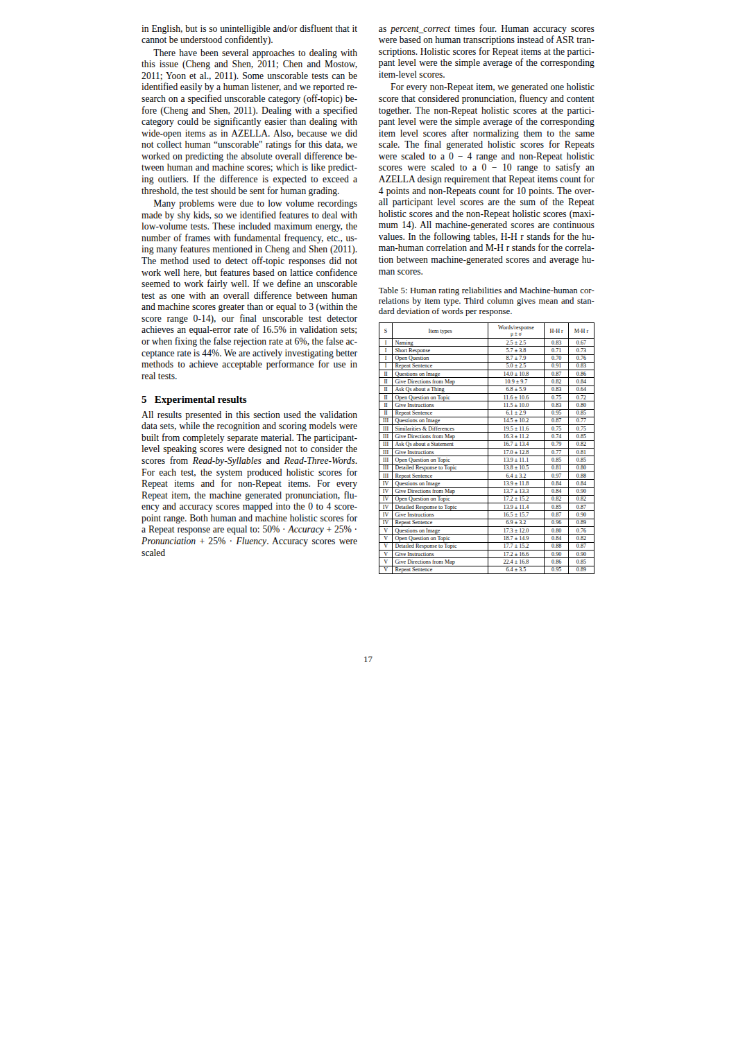in English, but is so unintelligible and/or disfluent that it cannot be understood confidently).
There have been several approaches to dealing with this issue (Cheng and Shen, 2011; Chen and Mostow, 2011; Yoon et al., 2011). Some unscorable tests can be identified easily by a human listener, and we reported research on a specified unscorable category (off-topic) before (Cheng and Shen, 2011). Dealing with a specified category could be significantly easier than dealing with wide-open items as in AZELLA. Also, because we did not collect human “unscorable" ratings for this data, we worked on predicting the absolute overall difference between human and machine scores; which is like predicting outliers. If the difference is expected to exceed a threshold, the test should be sent for human grading.
Many problems were due to low volume recordings made by shy kids, so we identified features to deal with low-volume tests. These included maximum energy, the number of frames with fundamental frequency, etc., using many features mentioned in Cheng and Shen (2011). The method used to detect off-topic responses did not work well here, but features based on lattice confidence seemed to work fairly well. If we define an unscorable test as one with an overall difference between human and machine scores greater than or equal to 3 (within the score range 0-14), our final unscorable test detector achieves an equal-error rate of 16.5% in validation sets; or when fixing the false rejection rate at 6%, the false acceptance rate is 44%. We are actively investigating better methods to achieve acceptable performance for use in real tests.
5 Experimental results
All results presented in this section used the validation data sets, while the recognition and scoring models were built from completely separate material. The participant-level speaking scores were designed not to consider the scores from Read-by-Syllables and Read-Three-Words. For each test, the system produced holistic scores for Repeat items and for non-Repeat items. For every Repeat item, the machine generated pronunciation, fluency and accuracy scores mapped into the 0 to 4 score-point range. Both human and machine holistic scores for a Repeat response are equal to: 50% · Accuracy + 25% · Pronunciation + 25% · Fluency. Accuracy scores were scaled
as percent_correct times four. Human accuracy scores were based on human transcriptions instead of ASR transcriptions. Holistic scores for Repeat items at the participant level were the simple average of the corresponding item-level scores.
For every non-Repeat item, we generated one holistic score that considered pronunciation, fluency and content together. The non-Repeat holistic scores at the participant level were the simple average of the corresponding item level scores after normalizing them to the same scale. The final generated holistic scores for Repeats were scaled to a 0 − 4 range and non-Repeat holistic scores were scaled to a 0 − 10 range to satisfy an AZELLA design requirement that Repeat items count for 4 points and non-Repeats count for 10 points. The overall participant level scores are the sum of the Repeat holistic scores and the non-Repeat holistic scores (maximum 14). All machine-generated scores are continuous values. In the following tables, H-H r stands for the human-human correlation and M-H r stands for the correlation between machine-generated scores and average human scores.
Table 5: Human rating reliabilities and Machine-human correlations by item type. Third column gives mean and standard deviation of words per response.
| S | Item types | Words/response μ ± σ | H-H r | M-H r |
| --- | --- | --- | --- | --- |
| I | Naming | 2.5 ± 2.5 | 0.83 | 0.67 |
| I | Short Response | 5.7 ± 3.8 | 0.71 | 0.73 |
| I | Open Question | 8.7 ± 7.9 | 0.70 | 0.76 |
| I | Repeat Sentence | 5.0 ± 2.5 | 0.91 | 0.83 |
| II | Questions on Image | 14.0 ± 10.8 | 0.87 | 0.86 |
| II | Give Directions from Map | 10.9 ± 9.7 | 0.82 | 0.84 |
| II | Ask Qs about a Thing | 6.8 ± 5.9 | 0.83 | 0.64 |
| II | Open Question on Topic | 11.6 ± 10.6 | 0.75 | 0.72 |
| II | Give Instructions | 11.5 ± 10.0 | 0.83 | 0.80 |
| II | Repeat Sentence | 6.1 ± 2.9 | 0.95 | 0.85 |
| III | Questions on Image | 14.5 ± 10.2 | 0.87 | 0.77 |
| III | Similarities & Differences | 19.5 ± 11.6 | 0.75 | 0.75 |
| III | Give Directions from Map | 16.3 ± 11.2 | 0.74 | 0.85 |
| III | Ask Qs about a Statement | 16.7 ± 13.4 | 0.79 | 0.82 |
| III | Give Instructions | 17.0 ± 12.8 | 0.77 | 0.81 |
| III | Open Question on Topic | 13.9 ± 11.1 | 0.85 | 0.85 |
| III | Detailed Response to Topic | 13.8 ± 10.5 | 0.81 | 0.80 |
| III | Repeat Sentence | 6.4 ± 3.2 | 0.97 | 0.88 |
| IV | Questions on Image | 13.9 ± 11.8 | 0.84 | 0.84 |
| IV | Give Directions from Map | 13.7 ± 13.3 | 0.84 | 0.90 |
| IV | Open Question on Topic | 17.2 ± 15.2 | 0.82 | 0.82 |
| IV | Detailed Response to Topic | 13.9 ± 11.4 | 0.85 | 0.87 |
| IV | Give Instructions | 16.5 ± 15.7 | 0.87 | 0.90 |
| IV | Repeat Sentence | 6.9 ± 3.2 | 0.96 | 0.89 |
| V | Questions on Image | 17.3 ± 12.0 | 0.80 | 0.76 |
| V | Open Question on Topic | 18.7 ± 14.9 | 0.84 | 0.82 |
| V | Detailed Response to Topic | 17.7 ± 15.2 | 0.88 | 0.87 |
| V | Give Instructions | 17.2 ± 16.6 | 0.90 | 0.90 |
| V | Give Directions from Map | 22.4 ± 16.8 | 0.86 | 0.85 |
| V | Repeat Sentence | 6.4 ± 3.5 | 0.95 | 0.89 |
17